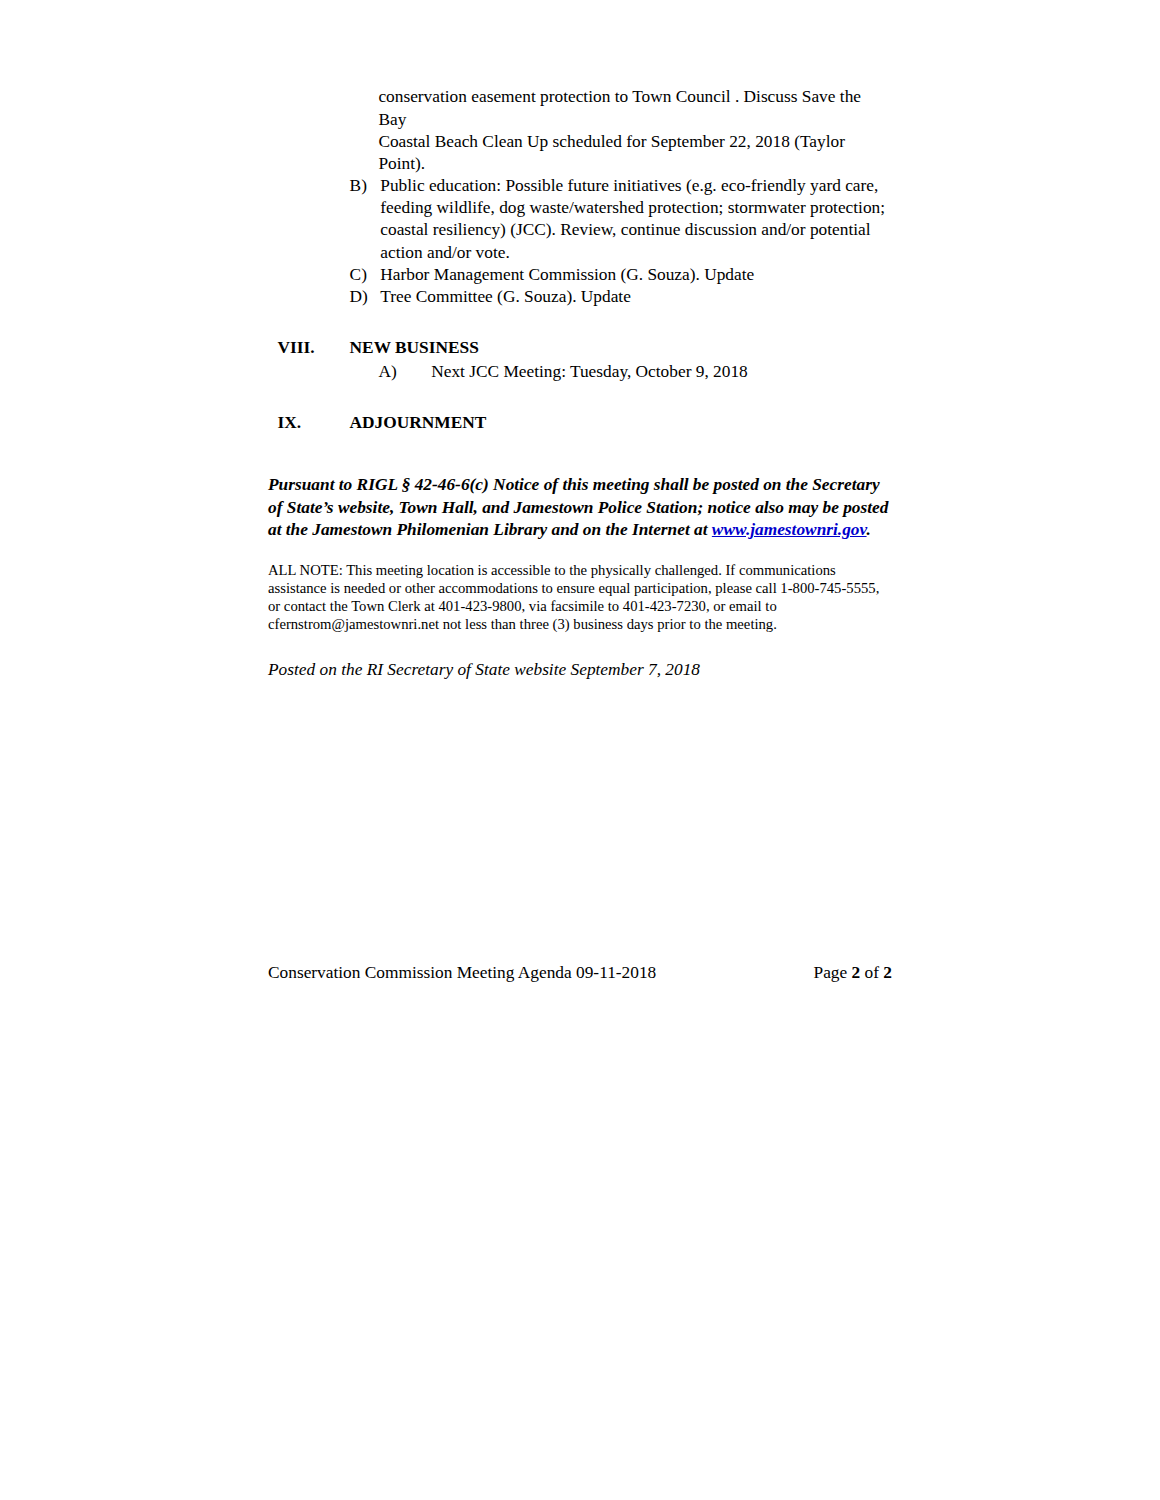conservation easement protection to Town Council . Discuss Save the Bay
Coastal Beach Clean Up scheduled for September 22, 2018 (Taylor Point).
B)
Public education: Possible future initiatives (e.g. eco-friendly yard care, feeding wildlife, dog waste/watershed protection; stormwater protection; coastal resiliency) (JCC). Review, continue discussion and/or potential action and/or vote.
C)
Harbor Management Commission (G. Souza). Update
D)
Tree Committee (G. Souza). Update
VIII. New Business
A) Next JCC Meeting: Tuesday, October 9, 2018
IX. Adjournment
Pursuant to RIGL § 42-46-6(c) Notice of this meeting shall be posted on the Secretary of State’s website, Town Hall, and Jamestown Police Station; notice also may be posted at the Jamestown Philomenian Library and on the Internet at www.jamestownri.gov.
ALL NOTE: This meeting location is accessible to the physically challenged. If communications assistance is needed or other accommodations to ensure equal participation, please call 1-800-745-5555, or contact the Town Clerk at 401-423-9800, via facsimile to 401-423-7230, or email to cfernstrom@jamestownri.net not less than three (3) business days prior to the meeting.
Posted on the RI Secretary of State website September 7, 2018
Conservation Commission Meeting Agenda 09-11-2018 Page 2 of 2